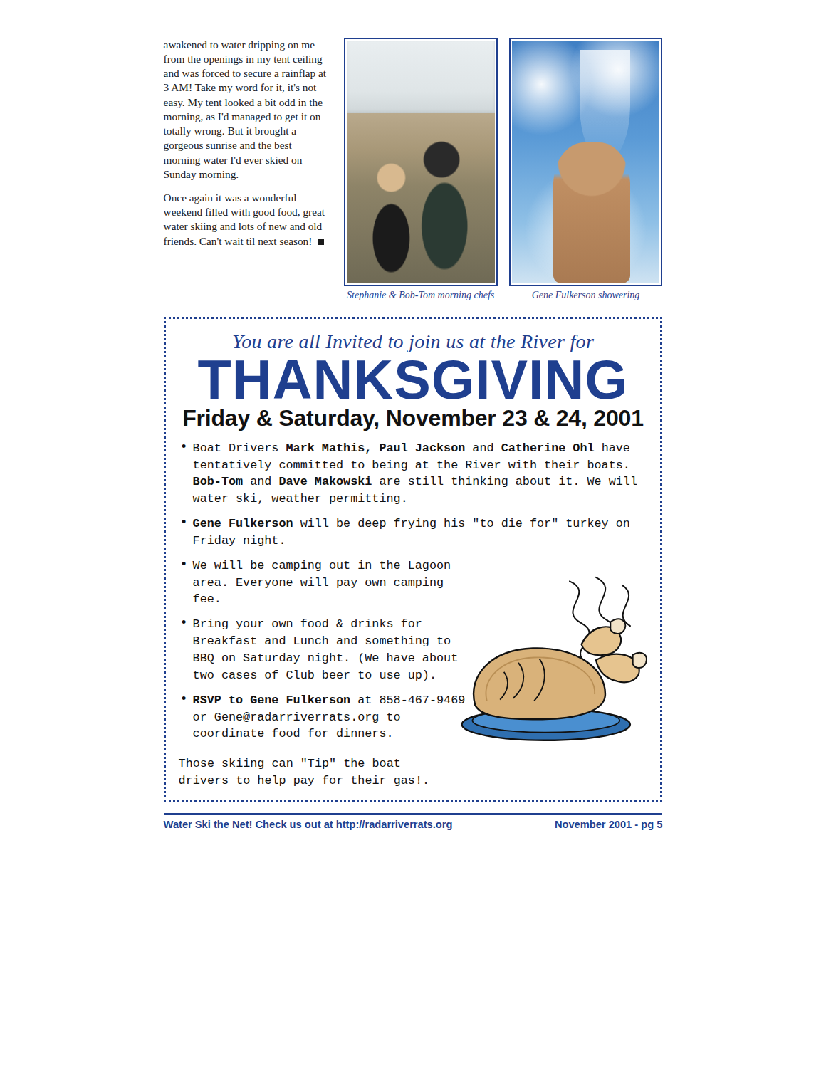awakened to water dripping on me from the openings in my tent ceiling and was forced to secure a rainflap at 3 AM! Take my word for it, it's not easy. My tent looked a bit odd in the morning, as I'd managed to get it on totally wrong. But it brought a gorgeous sunrise and the best morning water I'd ever skied on Sunday morning.
Once again it was a wonderful weekend filled with good food, great water skiing and lots of new and old friends. Can't wait til next season!
Stephanie & Bob-Tom morning chefs
Gene Fulkerson showering
You are all Invited to join us at the River for
Thanksgiving
Friday & Saturday, November 23 & 24, 2001
Boat Drivers Mark Mathis, Paul Jackson and Catherine Ohl have tentatively committed to being at the River with their boats. Bob-Tom and Dave Makowski are still thinking about it. We will water ski, weather permitting.
Gene Fulkerson will be deep frying his "to die for" turkey on Friday night.
We will be camping out in the Lagoon area. Everyone will pay own camping fee.
Bring your own food & drinks for Breakfast and Lunch and something to BBQ on Saturday night. (We have about two cases of Club beer to use up).
RSVP to Gene Fulkerson at 858-467-9469 or Gene@radarriverrats.org to coordinate food for dinners.
Those skiing can "Tip" the boat drivers to help pay for their gas!.
Water Ski the Net! Check us out at http://radarriverrats.org
November 2001 - pg 5